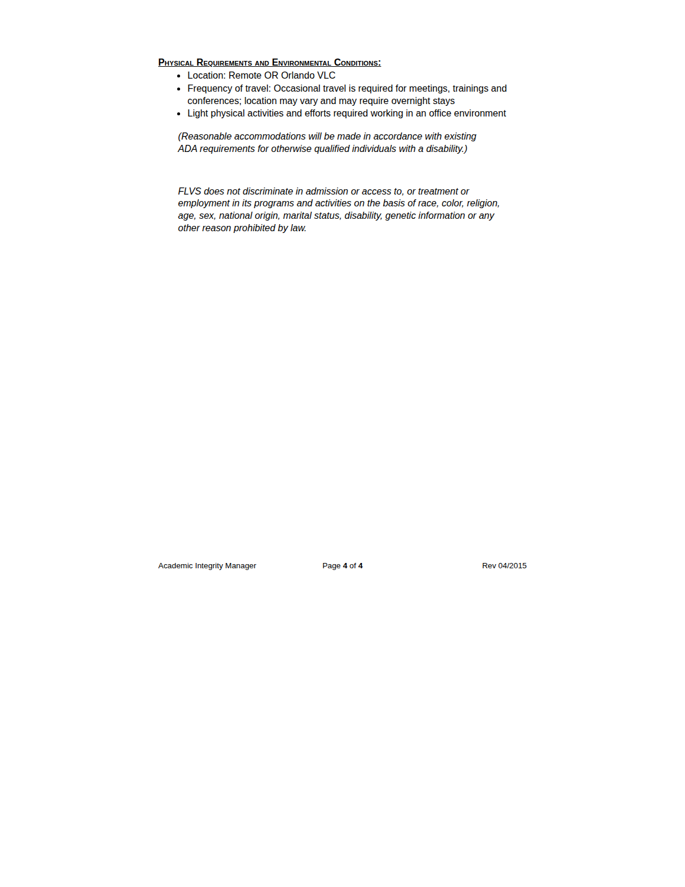Physical Requirements and Environmental Conditions:
Location: Remote OR Orlando VLC
Frequency of travel: Occasional travel is required for meetings, trainings and conferences; location may vary and may require overnight stays
Light physical activities and efforts required working in an office environment
(Reasonable accommodations will be made in accordance with existing ADA requirements for otherwise qualified individuals with a disability.)
FLVS does not discriminate in admission or access to, or treatment or employment in its programs and activities on the basis of race, color, religion, age, sex, national origin, marital status, disability, genetic information or any other reason prohibited by law.
Academic Integrity Manager
Page 4 of 4
Rev 04/2015